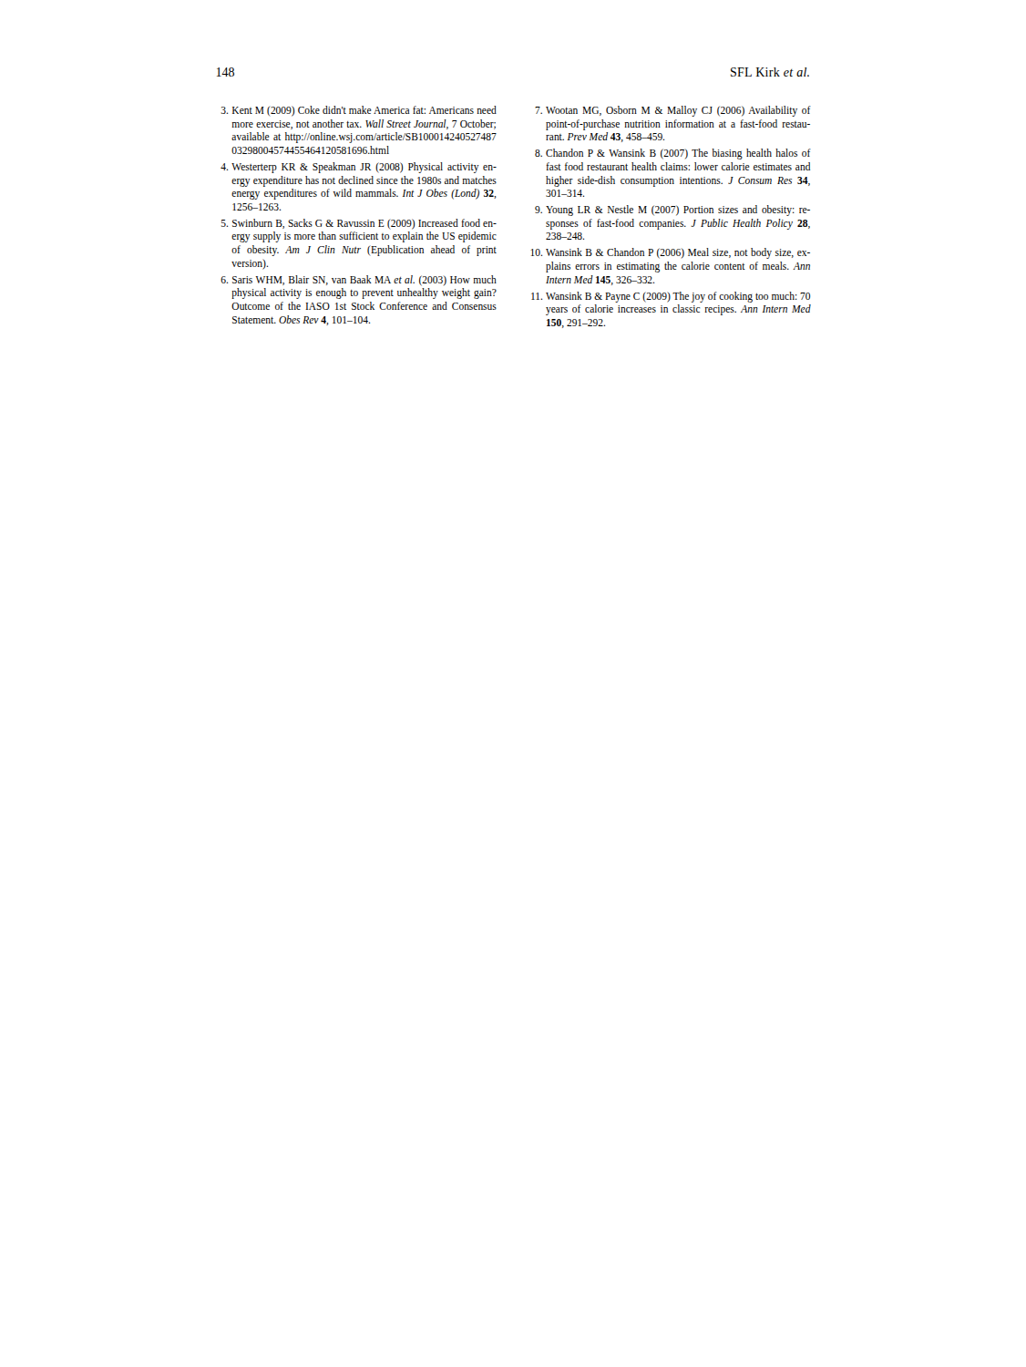148 SFL Kirk et al.
Kent M (2009) Coke didn't make America fat: Americans need more exercise, not another tax. Wall Street Journal, 7 October; available at http://online.wsj.com/article/SB10001424052748703298004574455464120581696.html
Westerterp KR & Speakman JR (2008) Physical activity energy expenditure has not declined since the 1980s and matches energy expenditures of wild mammals. Int J Obes (Lond) 32, 1256–1263.
Swinburn B, Sacks G & Ravussin E (2009) Increased food energy supply is more than sufficient to explain the US epidemic of obesity. Am J Clin Nutr (Epublication ahead of print version).
Saris WHM, Blair SN, van Baak MA et al. (2003) How much physical activity is enough to prevent unhealthy weight gain? Outcome of the IASO 1st Stock Conference and Consensus Statement. Obes Rev 4, 101–104.
Wootan MG, Osborn M & Malloy CJ (2006) Availability of point-of-purchase nutrition information at a fast-food restaurant. Prev Med 43, 458–459.
Chandon P & Wansink B (2007) The biasing health halos of fast food restaurant health claims: lower calorie estimates and higher side-dish consumption intentions. J Consum Res 34, 301–314.
Young LR & Nestle M (2007) Portion sizes and obesity: responses of fast-food companies. J Public Health Policy 28, 238–248.
Wansink B & Chandon P (2006) Meal size, not body size, explains errors in estimating the calorie content of meals. Ann Intern Med 145, 326–332.
Wansink B & Payne C (2009) The joy of cooking too much: 70 years of calorie increases in classic recipes. Ann Intern Med 150, 291–292.